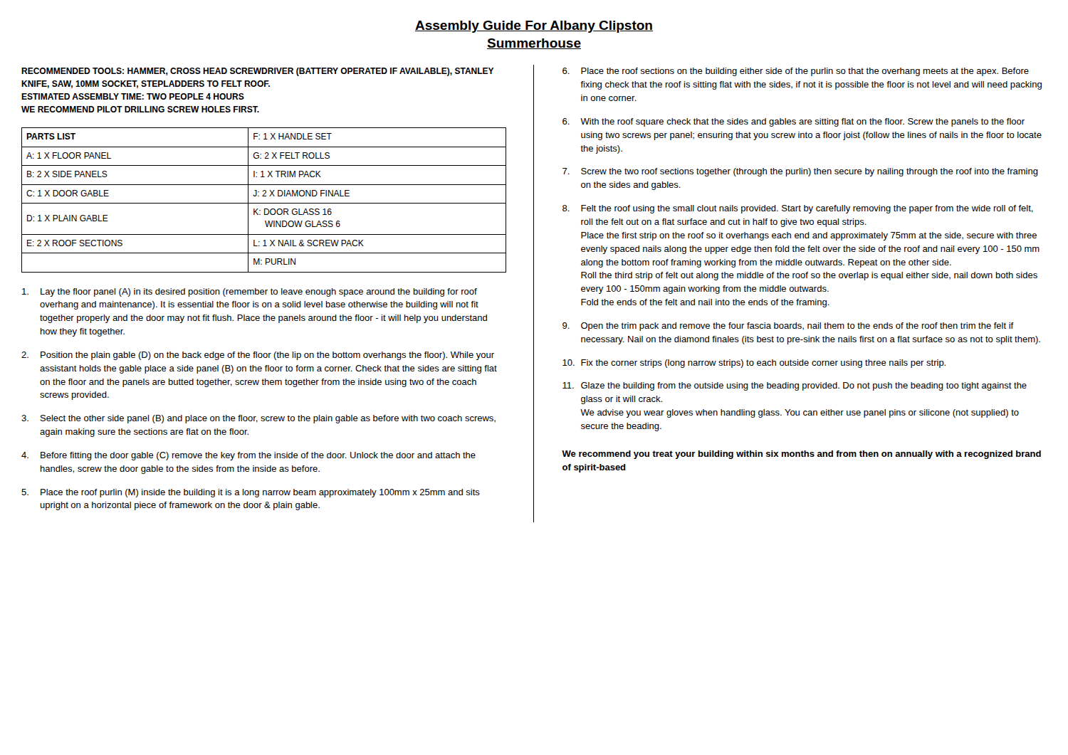Assembly Guide For Albany Clipston
Summerhouse
RECOMMENDED TOOLS: HAMMER, CROSS HEAD SCREWDRIVER (BATTERY OPERATED IF AVAILABLE), STANLEY KNIFE, SAW, 10MM SOCKET, STEPLADDERS TO FELT ROOF.
ESTIMATED ASSEMBLY TIME: TWO PEOPLE 4 HOURS
WE RECOMMEND PILOT DRILLING SCREW HOLES FIRST.
| PARTS LIST | F: 1 X HANDLE SET |
| A: 1 X FLOOR PANEL | G: 2 X FELT ROLLS |
| B: 2 X SIDE PANELS | I: 1 X TRIM PACK |
| C: 1 X DOOR GABLE | J: 2 X DIAMOND FINALE |
| D: 1 X PLAIN GABLE | K: DOOR GLASS 16 WINDOW GLASS 6 |
| E: 2 X ROOF SECTIONS | L: 1 X NAIL & SCREW PACK |
| | M: PURLIN |
1. Lay the floor panel (A) in its desired position (remember to leave enough space around the building for roof overhang and maintenance). It is essential the floor is on a solid level base otherwise the building will not fit together properly and the door may not fit flush. Place the panels around the floor - it will help you understand how they fit together.
2. Position the plain gable (D) on the back edge of the floor (the lip on the bottom overhangs the floor). While your assistant holds the gable place a side panel (B) on the floor to form a corner. Check that the sides are sitting flat on the floor and the panels are butted together, screw them together from the inside using two of the coach screws provided.
3. Select the other side panel (B) and place on the floor, screw to the plain gable as before with two coach screws, again making sure the sections are flat on the floor.
4. Before fitting the door gable (C) remove the key from the inside of the door. Unlock the door and attach the handles, screw the door gable to the sides from the inside as before.
5. Place the roof purlin (M) inside the building it is a long narrow beam approximately 100mm x 25mm and sits upright on a horizontal piece of framework on the door & plain gable.
6. Place the roof sections on the building either side of the purlin so that the overhang meets at the apex. Before fixing check that the roof is sitting flat with the sides, if not it is possible the floor is not level and will need packing in one corner.
6. With the roof square check that the sides and gables are sitting flat on the floor. Screw the panels to the floor using two screws per panel; ensuring that you screw into a floor joist (follow the lines of nails in the floor to locate the joists).
7. Screw the two roof sections together (through the purlin) then secure by nailing through the roof into the framing on the sides and gables.
8. Felt the roof using the small clout nails provided. Start by carefully removing the paper from the wide roll of felt, roll the felt out on a flat surface and cut in half to give two equal strips.
Place the first strip on the roof so it overhangs each end and approximately 75mm at the side, secure with three evenly spaced nails along the upper edge then fold the felt over the side of the roof and nail every 100 - 150 mm along the bottom roof framing working from the middle outwards. Repeat on the other side.
Roll the third strip of felt out along the middle of the roof so the overlap is equal either side, nail down both sides every 100 - 150mm again working from the middle outwards.
Fold the ends of the felt and nail into the ends of the framing.
9. Open the trim pack and remove the four fascia boards, nail them to the ends of the roof then trim the felt if necessary. Nail on the diamond finales (its best to pre-sink the nails first on a flat surface so as not to split them).
10. Fix the corner strips (long narrow strips) to each outside corner using three nails per strip.
11. Glaze the building from the outside using the beading provided. Do not push the beading too tight against the glass or it will crack.
We advise you wear gloves when handling glass. You can either use panel pins or silicone (not supplied) to secure the beading.
We recommend you treat your building within six months and from then on annually with a recognized brand of spirit-based